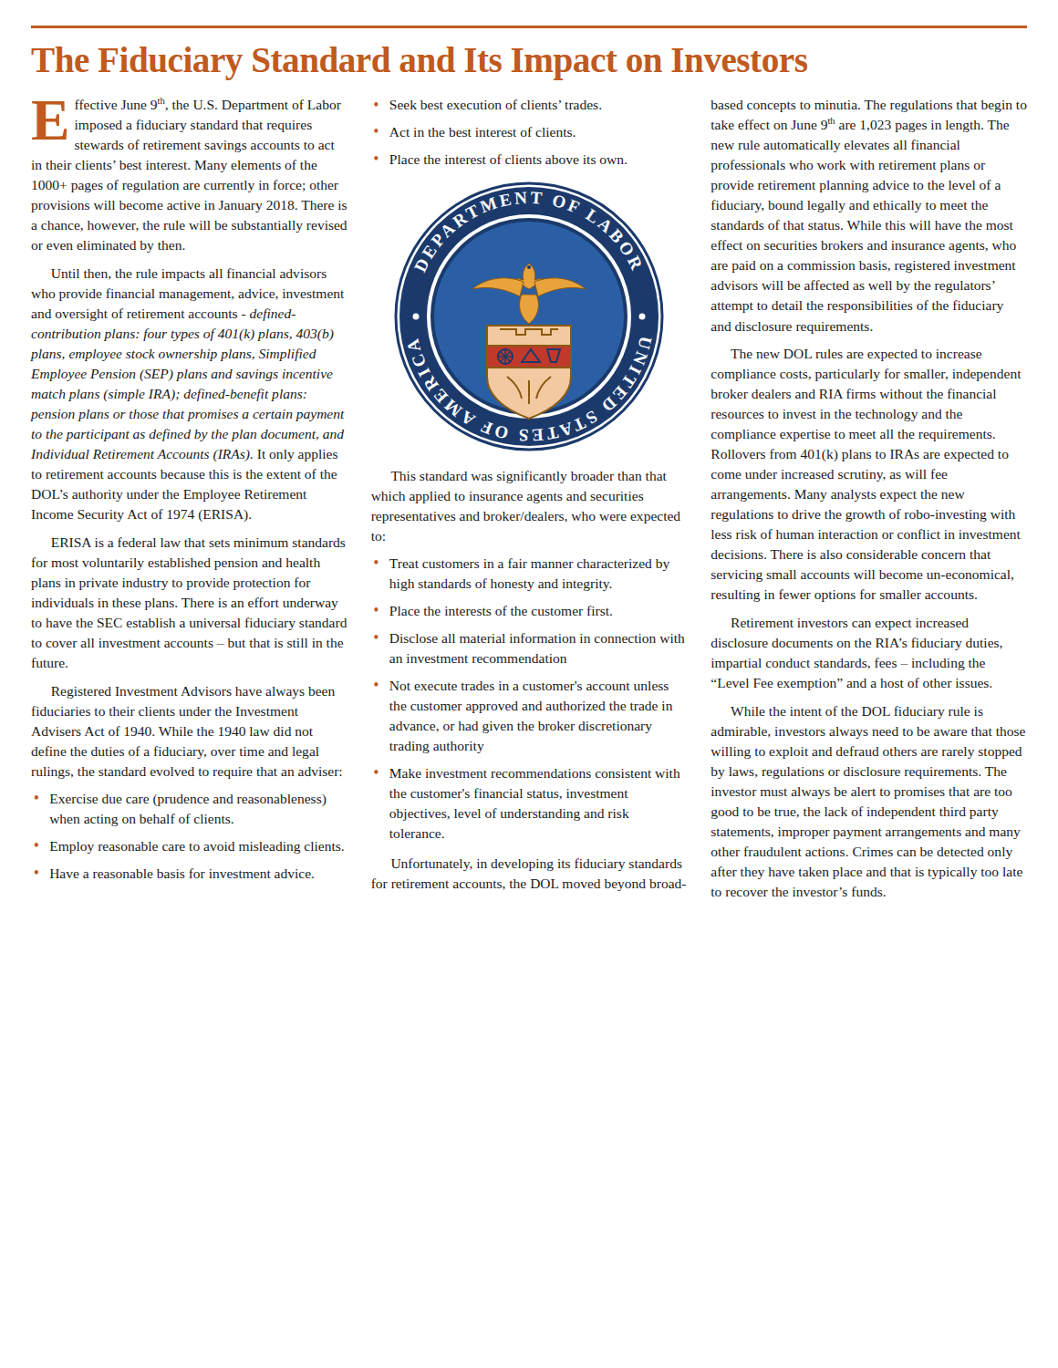The Fiduciary Standard and Its Impact on Investors
Effective June 9th, the U.S. Department of Labor imposed a fiduciary standard that requires stewards of retirement savings accounts to act in their clients’ best interest. Many elements of the 1000+ pages of regulation are currently in force; other provisions will become active in January 2018. There is a chance, however, the rule will be substantially revised or even eliminated by then.
Until then, the rule impacts all financial advisors who provide financial management, advice, investment and oversight of retirement accounts - defined-contribution plans: four types of 401(k) plans, 403(b) plans, employee stock ownership plans, Simplified Employee Pension (SEP) plans and savings incentive match plans (simple IRA); defined-benefit plans: pension plans or those that promises a certain payment to the participant as defined by the plan document, and Individual Retirement Accounts (IRAs). It only applies to retirement accounts because this is the extent of the DOL’s authority under the Employee Retirement Income Security Act of 1974 (ERISA).
ERISA is a federal law that sets minimum standards for most voluntarily established pension and health plans in private industry to provide protection for individuals in these plans. There is an effort underway to have the SEC establish a universal fiduciary standard to cover all investment accounts – but that is still in the future.
Registered Investment Advisors have always been fiduciaries to their clients under the Investment Advisers Act of 1940. While the 1940 law did not define the duties of a fiduciary, over time and legal rulings, the standard evolved to require that an adviser:
Exercise due care (prudence and reasonableness) when acting on behalf of clients.
Employ reasonable care to avoid misleading clients.
Have a reasonable basis for investment advice.
Seek best execution of clients’ trades.
Act in the best interest of clients.
Place the interest of clients above its own.
DEPARTMENT OF LABOR UNITED STATES OF AMERICA
This standard was significantly broader than that which applied to insurance agents and securities representatives and broker/dealers, who were expected to:
Treat customers in a fair manner characterized by high standards of honesty and integrity.
Place the interests of the customer first.
Disclose all material information in connection with an investment recommendation
Not execute trades in a customer's account unless the customer approved and authorized the trade in advance, or had given the broker discretionary trading authority
Make investment recommendations consistent with the customer's financial status, investment objectives, level of understanding and risk tolerance.
Unfortunately, in developing its fiduciary standards for retirement accounts, the DOL moved beyond broad-based concepts to minutia. The regulations that begin to take effect on June 9th are 1,023 pages in length. The new rule automatically elevates all financial professionals who work with retirement plans or provide retirement planning advice to the level of a fiduciary, bound legally and ethically to meet the standards of that status. While this will have the most effect on securities brokers and insurance agents, who are paid on a commission basis, registered investment advisors will be affected as well by the regulators’ attempt to detail the responsibilities of the fiduciary and disclosure requirements.
The new DOL rules are expected to increase compliance costs, particularly for smaller, independent broker dealers and RIA firms without the financial resources to invest in the technology and the compliance expertise to meet all the requirements. Rollovers from 401(k) plans to IRAs are expected to come under increased scrutiny, as will fee arrangements. Many analysts expect the new regulations to drive the growth of robo-investing with less risk of human interaction or conflict in investment decisions. There is also considerable concern that servicing small accounts will become un-economical, resulting in fewer options for smaller accounts.
Retirement investors can expect increased disclosure documents on the RIA’s fiduciary duties, impartial conduct standards, fees – including the “Level Fee exemption” and a host of other issues.
While the intent of the DOL fiduciary rule is admirable, investors always need to be aware that those willing to exploit and defraud others are rarely stopped by laws, regulations or disclosure requirements. The investor must always be alert to promises that are too good to be true, the lack of independent third party statements, improper payment arrangements and many other fraudulent actions. Crimes can be detected only after they have taken place and that is typically too late to recover the investor’s funds.